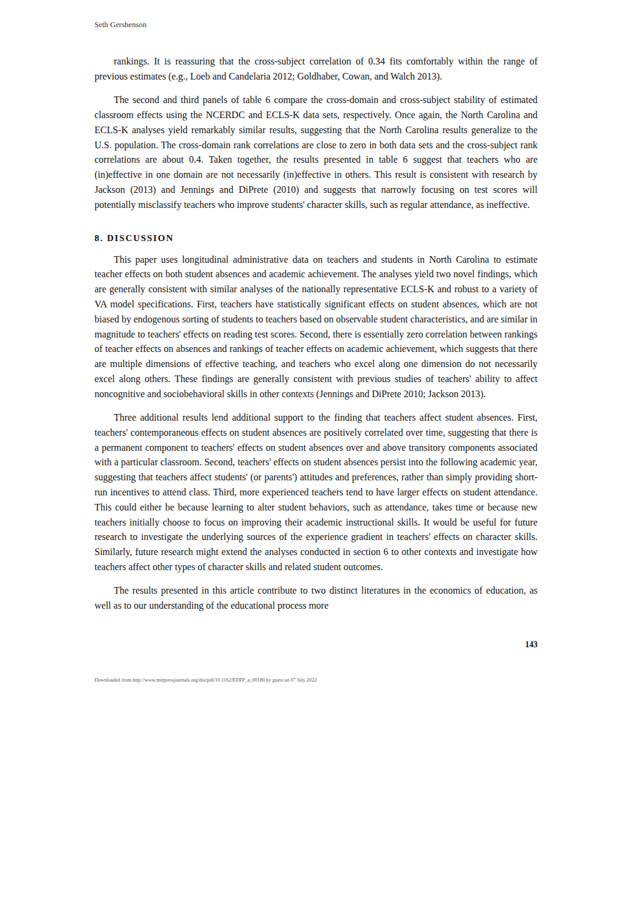Seth Gershenson
rankings. It is reassuring that the cross-subject correlation of 0.34 fits comfortably within the range of previous estimates (e.g., Loeb and Candelaria 2012; Goldhaber, Cowan, and Walch 2013).
The second and third panels of table 6 compare the cross-domain and cross-subject stability of estimated classroom effects using the NCERDC and ECLS-K data sets, respectively. Once again, the North Carolina and ECLS-K analyses yield remarkably similar results, suggesting that the North Carolina results generalize to the U.S. population. The cross-domain rank correlations are close to zero in both data sets and the cross-subject rank correlations are about 0.4. Taken together, the results presented in table 6 suggest that teachers who are (in)effective in one domain are not necessarily (in)effective in others. This result is consistent with research by Jackson (2013) and Jennings and DiPrete (2010) and suggests that narrowly focusing on test scores will potentially misclassify teachers who improve students' character skills, such as regular attendance, as ineffective.
8. Discussion
This paper uses longitudinal administrative data on teachers and students in North Carolina to estimate teacher effects on both student absences and academic achievement. The analyses yield two novel findings, which are generally consistent with similar analyses of the nationally representative ECLS-K and robust to a variety of VA model specifications. First, teachers have statistically significant effects on student absences, which are not biased by endogenous sorting of students to teachers based on observable student characteristics, and are similar in magnitude to teachers' effects on reading test scores. Second, there is essentially zero correlation between rankings of teacher effects on absences and rankings of teacher effects on academic achievement, which suggests that there are multiple dimensions of effective teaching, and teachers who excel along one dimension do not necessarily excel along others. These findings are generally consistent with previous studies of teachers' ability to affect noncognitive and sociobehavioral skills in other contexts (Jennings and DiPrete 2010; Jackson 2013).
Three additional results lend additional support to the finding that teachers affect student absences. First, teachers' contemporaneous effects on student absences are positively correlated over time, suggesting that there is a permanent component to teachers' effects on student absences over and above transitory components associated with a particular classroom. Second, teachers' effects on student absences persist into the following academic year, suggesting that teachers affect students' (or parents') attitudes and preferences, rather than simply providing short-run incentives to attend class. Third, more experienced teachers tend to have larger effects on student attendance. This could either be because learning to alter student behaviors, such as attendance, takes time or because new teachers initially choose to focus on improving their academic instructional skills. It would be useful for future research to investigate the underlying sources of the experience gradient in teachers' effects on character skills. Similarly, future research might extend the analyses conducted in section 6 to other contexts and investigate how teachers affect other types of character skills and related student outcomes.
The results presented in this article contribute to two distinct literatures in the economics of education, as well as to our understanding of the educational process more
143
Downloaded from http://www.mitpressjournals.org/doi/pdf/10.1162/EDFP_a_00180 by guest on 07 July 2022